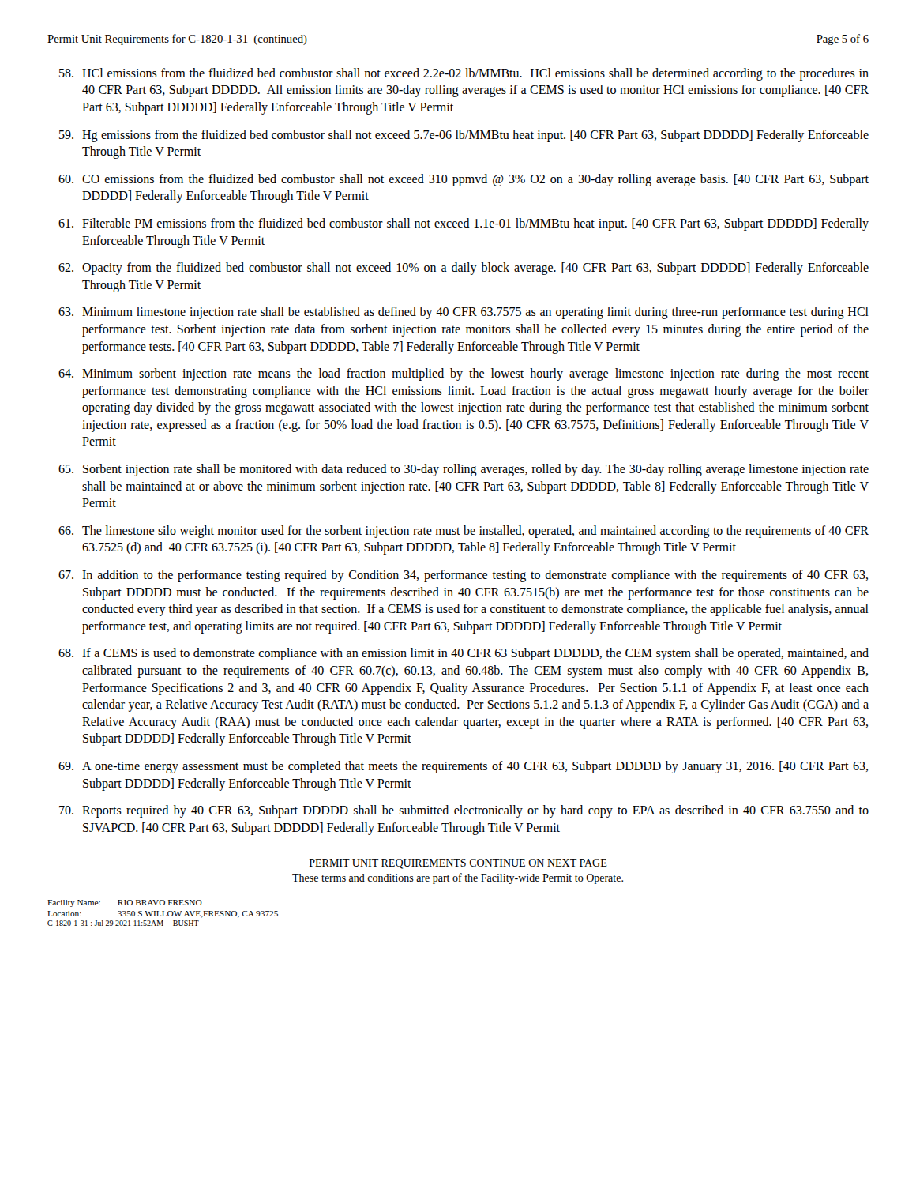Permit Unit Requirements for C-1820-1-31 (continued)
Page 5 of 6
58. HCl emissions from the fluidized bed combustor shall not exceed 2.2e-02 lb/MMBtu. HCl emissions shall be determined according to the procedures in 40 CFR Part 63, Subpart DDDDD. All emission limits are 30-day rolling averages if a CEMS is used to monitor HCl emissions for compliance. [40 CFR Part 63, Subpart DDDDD] Federally Enforceable Through Title V Permit
59. Hg emissions from the fluidized bed combustor shall not exceed 5.7e-06 lb/MMBtu heat input. [40 CFR Part 63, Subpart DDDDD] Federally Enforceable Through Title V Permit
60. CO emissions from the fluidized bed combustor shall not exceed 310 ppmvd @ 3% O2 on a 30-day rolling average basis. [40 CFR Part 63, Subpart DDDDD] Federally Enforceable Through Title V Permit
61. Filterable PM emissions from the fluidized bed combustor shall not exceed 1.1e-01 lb/MMBtu heat input. [40 CFR Part 63, Subpart DDDDD] Federally Enforceable Through Title V Permit
62. Opacity from the fluidized bed combustor shall not exceed 10% on a daily block average. [40 CFR Part 63, Subpart DDDDD] Federally Enforceable Through Title V Permit
63. Minimum limestone injection rate shall be established as defined by 40 CFR 63.7575 as an operating limit during three-run performance test during HCl performance test. Sorbent injection rate data from sorbent injection rate monitors shall be collected every 15 minutes during the entire period of the performance tests. [40 CFR Part 63, Subpart DDDDD, Table 7] Federally Enforceable Through Title V Permit
64. Minimum sorbent injection rate means the load fraction multiplied by the lowest hourly average limestone injection rate during the most recent performance test demonstrating compliance with the HCl emissions limit. Load fraction is the actual gross megawatt hourly average for the boiler operating day divided by the gross megawatt associated with the lowest injection rate during the performance test that established the minimum sorbent injection rate, expressed as a fraction (e.g. for 50% load the load fraction is 0.5). [40 CFR 63.7575, Definitions] Federally Enforceable Through Title V Permit
65. Sorbent injection rate shall be monitored with data reduced to 30-day rolling averages, rolled by day. The 30-day rolling average limestone injection rate shall be maintained at or above the minimum sorbent injection rate. [40 CFR Part 63, Subpart DDDDD, Table 8] Federally Enforceable Through Title V Permit
66. The limestone silo weight monitor used for the sorbent injection rate must be installed, operated, and maintained according to the requirements of 40 CFR 63.7525 (d) and 40 CFR 63.7525 (i). [40 CFR Part 63, Subpart DDDDD, Table 8] Federally Enforceable Through Title V Permit
67. In addition to the performance testing required by Condition 34, performance testing to demonstrate compliance with the requirements of 40 CFR 63, Subpart DDDDD must be conducted. If the requirements described in 40 CFR 63.7515(b) are met the performance test for those constituents can be conducted every third year as described in that section. If a CEMS is used for a constituent to demonstrate compliance, the applicable fuel analysis, annual performance test, and operating limits are not required. [40 CFR Part 63, Subpart DDDDD] Federally Enforceable Through Title V Permit
68. If a CEMS is used to demonstrate compliance with an emission limit in 40 CFR 63 Subpart DDDDD, the CEM system shall be operated, maintained, and calibrated pursuant to the requirements of 40 CFR 60.7(c), 60.13, and 60.48b. The CEM system must also comply with 40 CFR 60 Appendix B, Performance Specifications 2 and 3, and 40 CFR 60 Appendix F, Quality Assurance Procedures. Per Section 5.1.1 of Appendix F, at least once each calendar year, a Relative Accuracy Test Audit (RATA) must be conducted. Per Sections 5.1.2 and 5.1.3 of Appendix F, a Cylinder Gas Audit (CGA) and a Relative Accuracy Audit (RAA) must be conducted once each calendar quarter, except in the quarter where a RATA is performed. [40 CFR Part 63, Subpart DDDDD] Federally Enforceable Through Title V Permit
69. A one-time energy assessment must be completed that meets the requirements of 40 CFR 63, Subpart DDDDD by January 31, 2016. [40 CFR Part 63, Subpart DDDDD] Federally Enforceable Through Title V Permit
70. Reports required by 40 CFR 63, Subpart DDDDD shall be submitted electronically or by hard copy to EPA as described in 40 CFR 63.7550 and to SJVAPCD. [40 CFR Part 63, Subpart DDDDD] Federally Enforceable Through Title V Permit
PERMIT UNIT REQUIREMENTS CONTINUE ON NEXT PAGE
These terms and conditions are part of the Facility-wide Permit to Operate.
Facility Name: RIO BRAVO FRESNO
Location: 3350 S WILLOW AVE,FRESNO, CA 93725
C-1820-1-31 : Jul 29 2021 11:52AM -- BUSHT